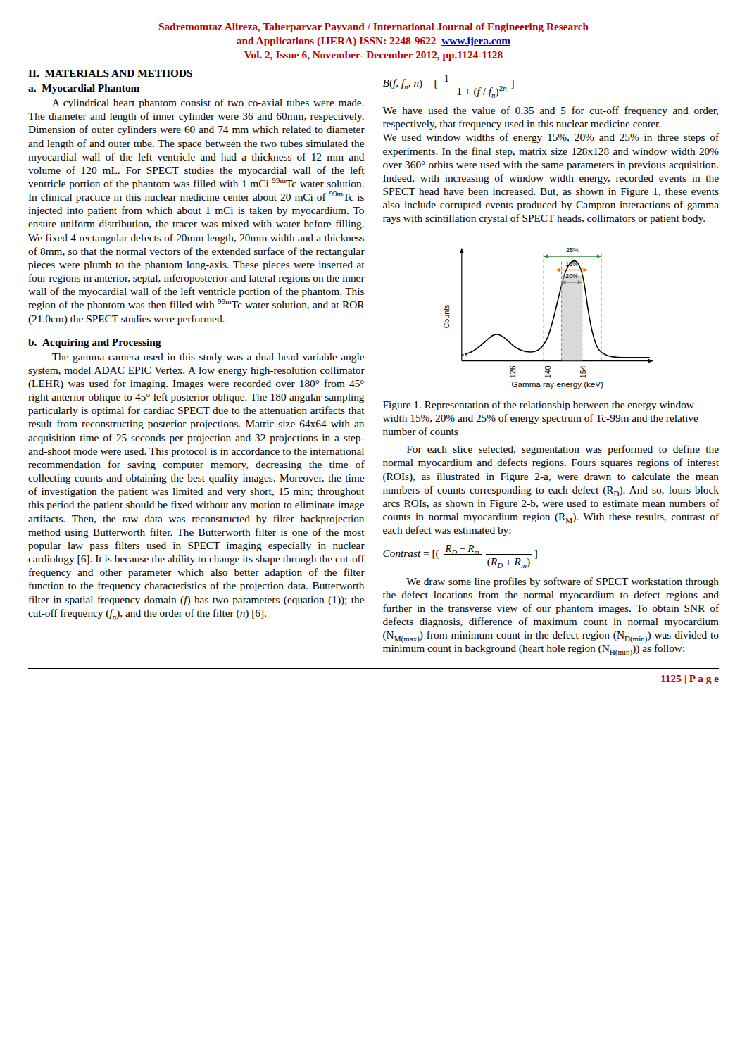Sadremomtaz Alireza, Taherparvar Payvand / International Journal of Engineering Research and Applications (IJERA) ISSN: 2248-9622 www.ijera.com Vol. 2, Issue 6, November- December 2012, pp.1124-1128
II. MATERIALS AND METHODS
a. Myocardial Phantom
A cylindrical heart phantom consist of two co-axial tubes were made. The diameter and length of inner cylinder were 36 and 60mm, respectively. Dimension of outer cylinders were 60 and 74 mm which related to diameter and length of and outer tube. The space between the two tubes simulated the myocardial wall of the left ventricle and had a thickness of 12 mm and volume of 120 mL. For SPECT studies the myocardial wall of the left ventricle portion of the phantom was filled with 1 mCi 99mTc water solution. In clinical practice in this nuclear medicine center about 20 mCi of 99mTc is injected into patient from which about 1 mCi is taken by myocardium. To ensure uniform distribution, the tracer was mixed with water before filling. We fixed 4 rectangular defects of 20mm length, 20mm width and a thickness of 8mm, so that the normal vectors of the extended surface of the rectangular pieces were plumb to the phantom long-axis. These pieces were inserted at four regions in anterior, septal, inferoposterior and lateral regions on the inner wall of the myocardial wall of the left ventricle portion of the phantom. This region of the phantom was then filled with 99mTc water solution, and at ROR (21.0cm) the SPECT studies were performed.
b. Acquiring and Processing
The gamma camera used in this study was a dual head variable angle system, model ADAC EPIC Vertex. A low energy high-resolution collimator (LEHR) was used for imaging. Images were recorded over 180° from 45° right anterior oblique to 45° left posterior oblique. The 180 angular sampling particularly is optimal for cardiac SPECT due to the attenuation artifacts that result from reconstructing posterior projections. Matric size 64x64 with an acquisition time of 25 seconds per projection and 32 projections in a step-and-shoot mode were used. This protocol is in accordance to the international recommendation for saving computer memory, decreasing the time of collecting counts and obtaining the best quality images. Moreover, the time of investigation the patient was limited and very short, 15 min; throughout this period the patient should be fixed without any motion to eliminate image artifacts. Then, the raw data was reconstructed by filter backprojection method using Butterworth filter. The Butterworth filter is one of the most popular law pass filters used in SPECT imaging especially in nuclear cardiology [6]. It is because the ability to change its shape through the cut-off frequency and other parameter which also better adaption of the filter function to the frequency characteristics of the projection data. Butterworth filter in spatial frequency domain (f) has two parameters (equation (1)); the cut-off frequency (fn), and the order of the filter (n) [6].
B(f, fn, n) = [ 1 1 + (f / fn)2n ]
We have used the value of 0.35 and 5 for cut-off frequency and order, respectively, that frequency used in this nuclear medicine center.
We used window widths of energy 15%, 20% and 25% in three steps of experiments. In the final step, matrix size 128x128 and window width 20% over 360° orbits were used with the same parameters in previous acquisition. Indeed, with increasing of window width energy, recorded events in the SPECT head have been increased. But, as shown in Figure 1, these events also include corrupted events produced by Campton interactions of gamma rays with scintillation crystal of SPECT heads, collimators or patient body.
Counts 15% 20% 25% 126 140 154 Gamma ray energy (keV)
Figure 1. Representation of the relationship between the energy window width 15%, 20% and 25% of energy spectrum of Tc-99m and the relative number of counts
For each slice selected, segmentation was performed to define the normal myocardium and defects regions. Fours squares regions of interest (ROIs), as illustrated in Figure 2-a, were drawn to calculate the mean numbers of counts corresponding to each defect (RD). And so, fours block arcs ROIs, as shown in Figure 2-b, were used to estimate mean numbers of counts in normal myocardium region (RM). With these results, contrast of each defect was estimated by:
Contrast = [( RD − Rm (RD + Rm) ]
We draw some line profiles by software of SPECT workstation through the defect locations from the normal myocardium to defect regions and further in the transverse view of our phantom images. To obtain SNR of defects diagnosis, difference of maximum count in normal myocardium (NM(max)) from minimum count in the defect region (ND(min)) was divided to minimum count in background (heart hole region (NH(min))) as follow:
1125 | P a g e